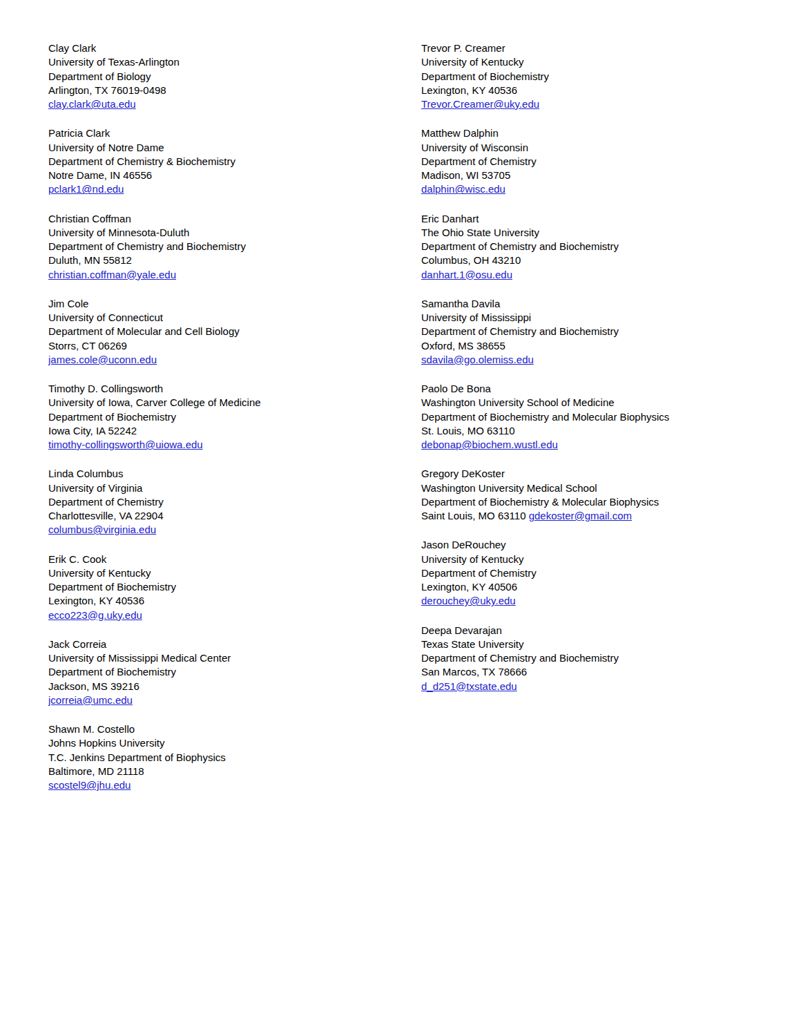Clay Clark
University of Texas-Arlington
Department of Biology
Arlington, TX 76019-0498
clay.clark@uta.edu
Patricia Clark
University of Notre Dame
Department of Chemistry & Biochemistry
Notre Dame, IN 46556
pclark1@nd.edu
Christian Coffman
University of Minnesota-Duluth
Department of Chemistry and Biochemistry
Duluth, MN 55812
christian.coffman@yale.edu
Jim Cole
University of Connecticut
Department of Molecular and Cell Biology
Storrs, CT 06269
james.cole@uconn.edu
Timothy D. Collingsworth
University of Iowa, Carver College of Medicine
Department of Biochemistry
Iowa City, IA 52242
timothy-collingsworth@uiowa.edu
Linda Columbus
University of Virginia
Department of Chemistry
Charlottesville, VA 22904
columbus@virginia.edu
Erik C. Cook
University of Kentucky
Department of Biochemistry
Lexington, KY 40536
ecco223@g.uky.edu
Jack Correia
University of Mississippi Medical Center
Department of Biochemistry
Jackson, MS 39216
jcorreia@umc.edu
Shawn M. Costello
Johns Hopkins University
T.C. Jenkins Department of Biophysics
Baltimore, MD 21118
scostel9@jhu.edu
Trevor P. Creamer
University of Kentucky
Department of Biochemistry
Lexington, KY 40536
Trevor.Creamer@uky.edu
Matthew Dalphin
University of Wisconsin
Department of Chemistry
Madison, WI 53705
dalphin@wisc.edu
Eric Danhart
The Ohio State University
Department of Chemistry and Biochemistry
Columbus, OH 43210
danhart.1@osu.edu
Samantha Davila
University of Mississippi
Department of Chemistry and Biochemistry
Oxford, MS 38655
sdavila@go.olemiss.edu
Paolo De Bona
Washington University School of Medicine
Department of Biochemistry and Molecular Biophysics
St. Louis, MO 63110
debonap@biochem.wustl.edu
Gregory DeKoster
Washington University Medical School
Department of Biochemistry & Molecular Biophysics
Saint Louis, MO 63110 gdekoster@gmail.com
Jason DeRouchey
University of Kentucky
Department of Chemistry
Lexington, KY 40506
derouchey@uky.edu
Deepa Devarajan
Texas State University
Department of Chemistry and Biochemistry
San Marcos, TX 78666
d_d251@txstate.edu